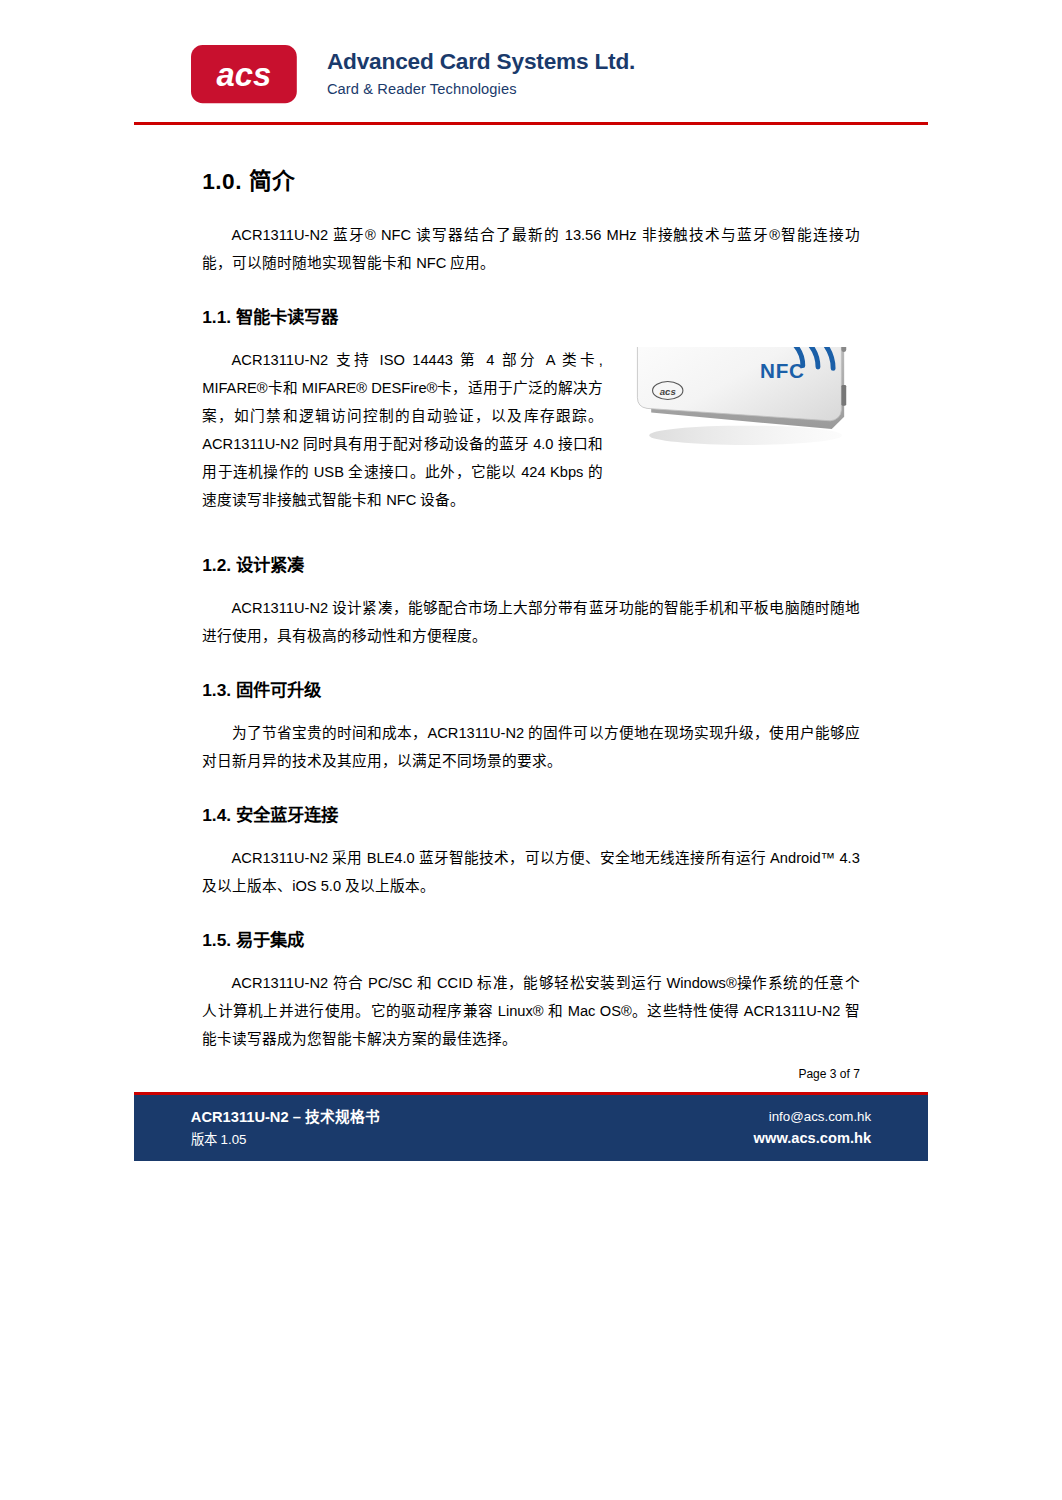acs
Advanced Card Systems Ltd.
Card & Reader Technologies
1.0. 简介
ACR1311U-N2 蓝牙® NFC 读写器结合了最新的 13.56 MHz 非接触技术与蓝牙®智能连接功能，可以随时随地实现智能卡和 NFC 应用。
1.1. 智能卡读写器
NFC acs
ACR1311U-N2 支持 ISO 14443 第 4 部分 A 类卡, MIFARE®卡和 MIFARE® DESFire®卡，适用于广泛的解决方案，如门禁和逻辑访问控制的自动验证，以及库存跟踪。ACR1311U-N2 同时具有用于配对移动设备的蓝牙 4.0 接口和用于连机操作的 USB 全速接口。此外，它能以 424 Kbps 的速度读写非接触式智能卡和 NFC 设备。
1.2. 设计紧凑
ACR1311U-N2 设计紧凑，能够配合市场上大部分带有蓝牙功能的智能手机和平板电脑随时随地进行使用，具有极高的移动性和方便程度。
1.3. 固件可升级
为了节省宝贵的时间和成本，ACR1311U-N2 的固件可以方便地在现场实现升级，使用户能够应对日新月异的技术及其应用，以满足不同场景的要求。
1.4. 安全蓝牙连接
ACR1311U-N2 采用 BLE4.0 蓝牙智能技术，可以方便、安全地无线连接所有运行 Android™ 4.3 及以上版本、iOS 5.0 及以上版本。
1.5. 易于集成
ACR1311U-N2 符合 PC/SC 和 CCID 标准，能够轻松安装到运行 Windows®操作系统的任意个人计算机上并进行使用。它的驱动程序兼容 Linux® 和 Mac OS®。这些特性使得 ACR1311U-N2 智能卡读写器成为您智能卡解决方案的最佳选择。
Page 3 of 7
ACR1311U-N2 – 技术规格书
版本 1.05
info@acs.com.hk
www.acs.com.hk